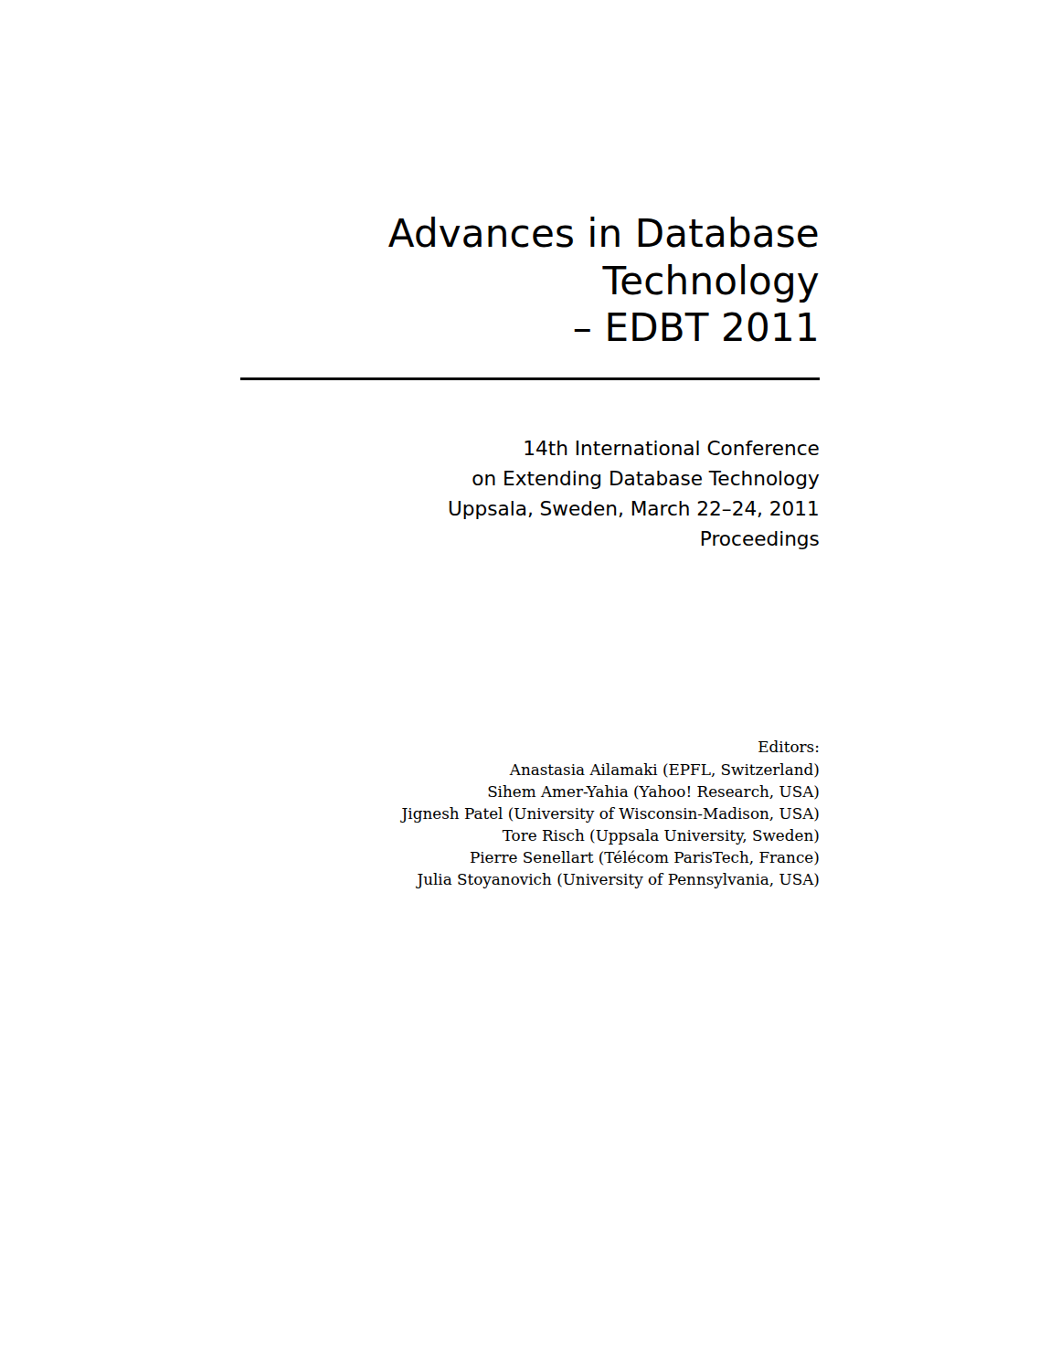Advances in Database Technology
– EDBT 2011
14th International Conference
on Extending Database Technology
Uppsala, Sweden, March 22–24, 2011
Proceedings
Editors:
Anastasia Ailamaki (EPFL, Switzerland)
Sihem Amer-Yahia (Yahoo! Research, USA)
Jignesh Patel (University of Wisconsin-Madison, USA)
Tore Risch (Uppsala University, Sweden)
Pierre Senellart (Télécom ParisTech, France)
Julia Stoyanovich (University of Pennsylvania, USA)